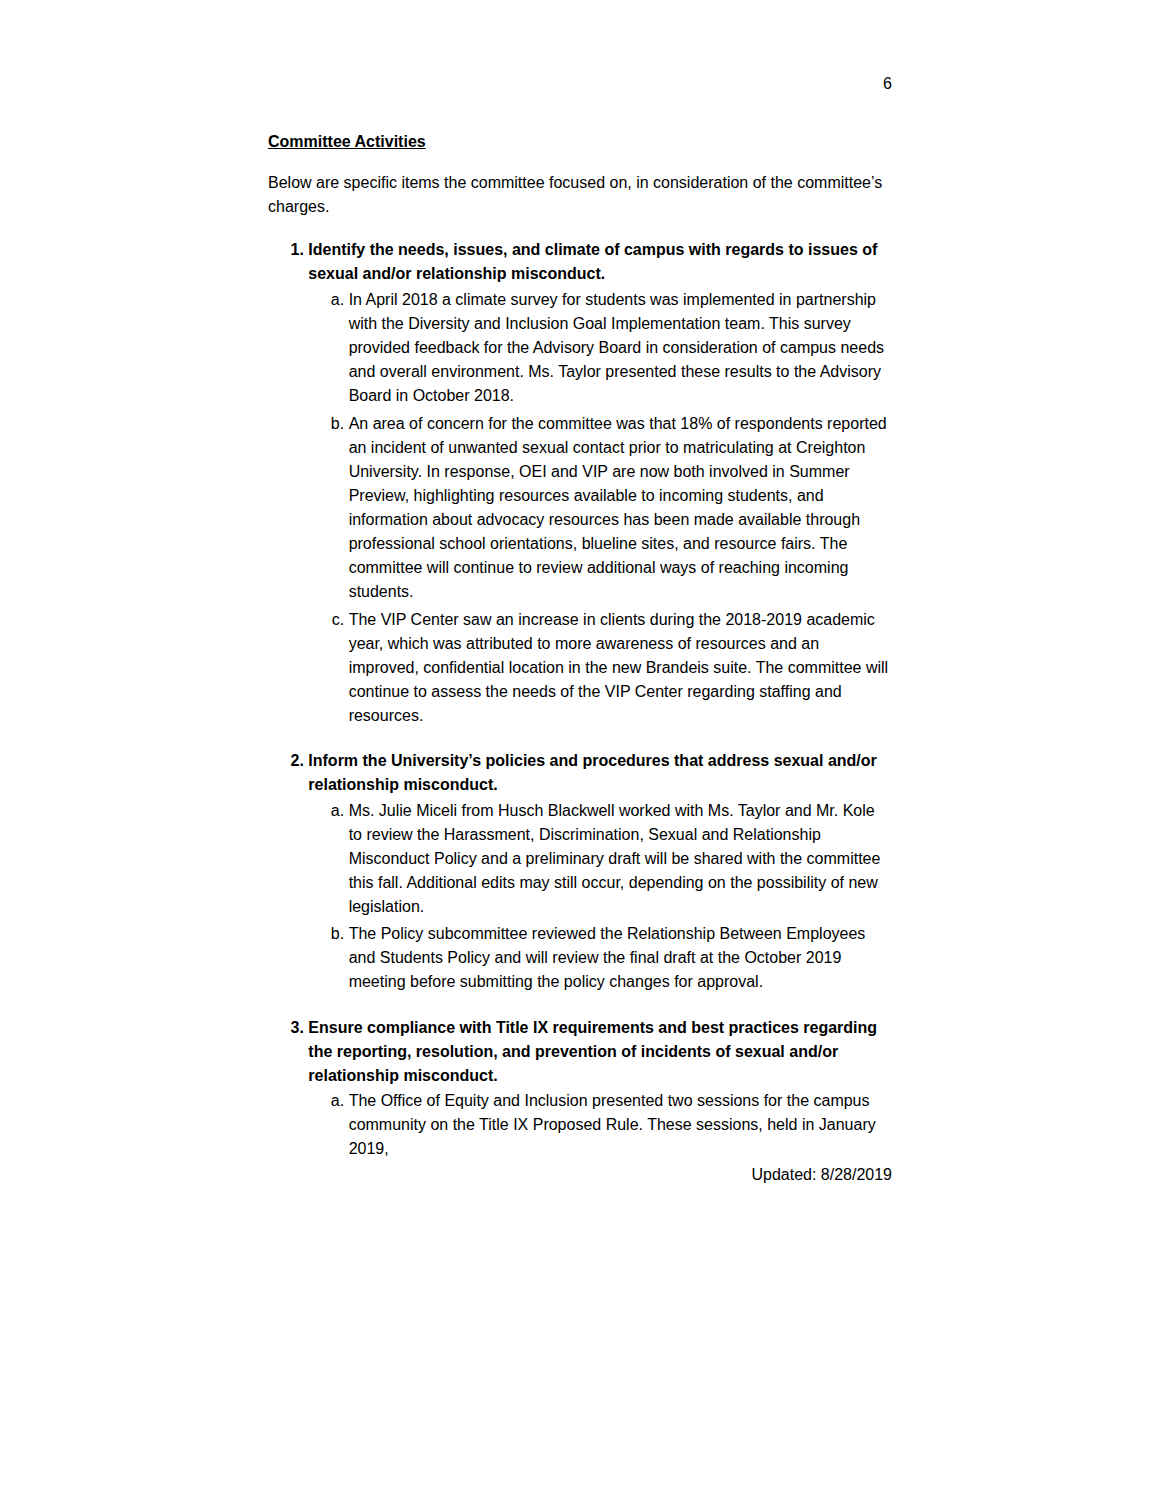6
Committee Activities
Below are specific items the committee focused on, in consideration of the committee’s charges.
Identify the needs, issues, and climate of campus with regards to issues of sexual and/or relationship misconduct.
In April 2018 a climate survey for students was implemented in partnership with the Diversity and Inclusion Goal Implementation team. This survey provided feedback for the Advisory Board in consideration of campus needs and overall environment. Ms. Taylor presented these results to the Advisory Board in October 2018.
An area of concern for the committee was that 18% of respondents reported an incident of unwanted sexual contact prior to matriculating at Creighton University. In response, OEI and VIP are now both involved in Summer Preview, highlighting resources available to incoming students, and information about advocacy resources has been made available through professional school orientations, blueline sites, and resource fairs. The committee will continue to review additional ways of reaching incoming students.
The VIP Center saw an increase in clients during the 2018-2019 academic year, which was attributed to more awareness of resources and an improved, confidential location in the new Brandeis suite. The committee will continue to assess the needs of the VIP Center regarding staffing and resources.
Inform the University’s policies and procedures that address sexual and/or relationship misconduct.
Ms. Julie Miceli from Husch Blackwell worked with Ms. Taylor and Mr. Kole to review the Harassment, Discrimination, Sexual and Relationship Misconduct Policy and a preliminary draft will be shared with the committee this fall. Additional edits may still occur, depending on the possibility of new legislation.
The Policy subcommittee reviewed the Relationship Between Employees and Students Policy and will review the final draft at the October 2019 meeting before submitting the policy changes for approval.
Ensure compliance with Title IX requirements and best practices regarding the reporting, resolution, and prevention of incidents of sexual and/or relationship misconduct.
The Office of Equity and Inclusion presented two sessions for the campus community on the Title IX Proposed Rule. These sessions, held in January 2019,
Updated: 8/28/2019